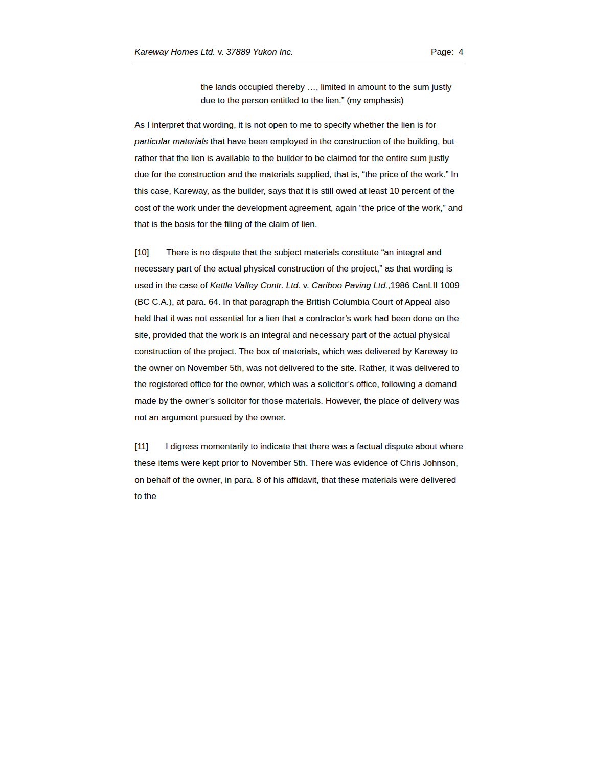Kareway Homes Ltd. v. 37889 Yukon Inc.
Page: 4
the lands occupied thereby …, limited in amount to the sum justly due to the person entitled to the lien.” (my emphasis)
As I interpret that wording, it is not open to me to specify whether the lien is for particular materials that have been employed in the construction of the building, but rather that the lien is available to the builder to be claimed for the entire sum justly due for the construction and the materials supplied, that is, “the price of the work.” In this case, Kareway, as the builder, says that it is still owed at least 10 percent of the cost of the work under the development agreement, again “the price of the work,” and that is the basis for the filing of the claim of lien.
[10] There is no dispute that the subject materials constitute “an integral and necessary part of the actual physical construction of the project,” as that wording is used in the case of Kettle Valley Contr. Ltd. v. Cariboo Paving Ltd.,1986 CanLII 1009 (BC C.A.), at para. 64. In that paragraph the British Columbia Court of Appeal also held that it was not essential for a lien that a contractor’s work had been done on the site, provided that the work is an integral and necessary part of the actual physical construction of the project. The box of materials, which was delivered by Kareway to the owner on November 5th, was not delivered to the site. Rather, it was delivered to the registered office for the owner, which was a solicitor’s office, following a demand made by the owner’s solicitor for those materials. However, the place of delivery was not an argument pursued by the owner.
[11] I digress momentarily to indicate that there was a factual dispute about where these items were kept prior to November 5th. There was evidence of Chris Johnson, on behalf of the owner, in para. 8 of his affidavit, that these materials were delivered to the